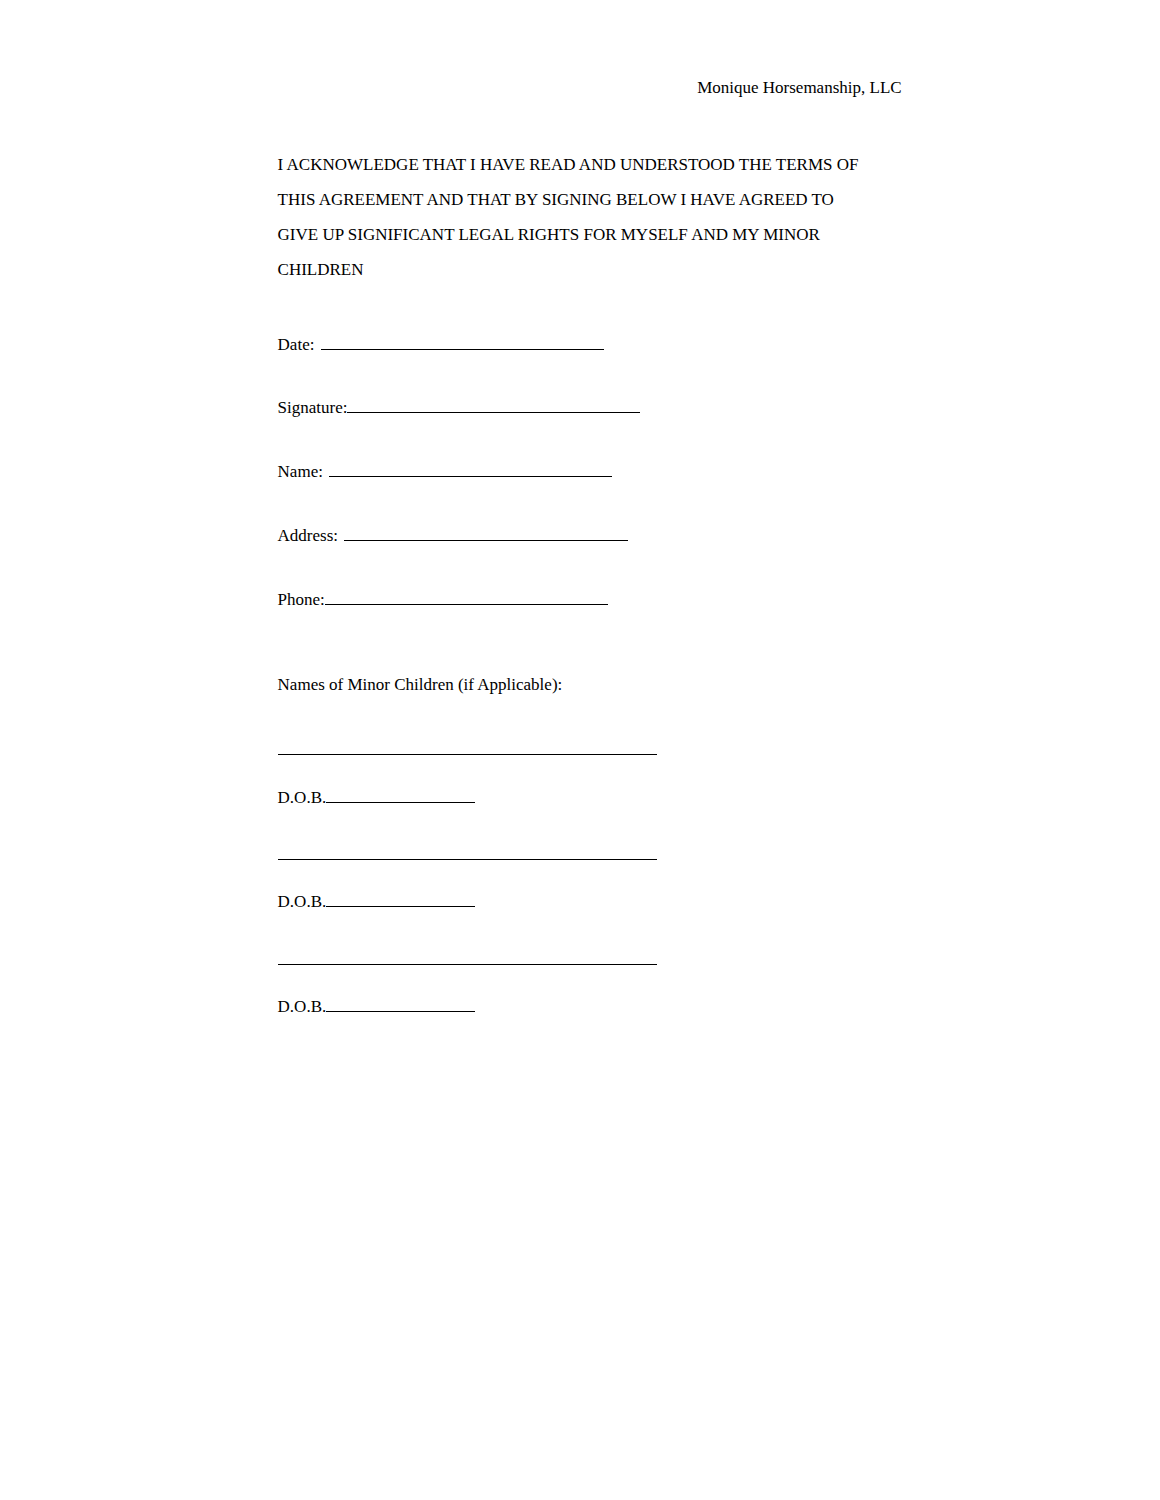Monique Horsemanship, LLC
I acknowledge that I have read and understood the terms of this agreement and that by signing below I have agreed to give up significant legal rights for myself and my minor children
Date:
Signature:
Name:
Address:
Phone:
Names of Minor Children (if Applicable):
D.O.B.
D.O.B.
D.O.B.